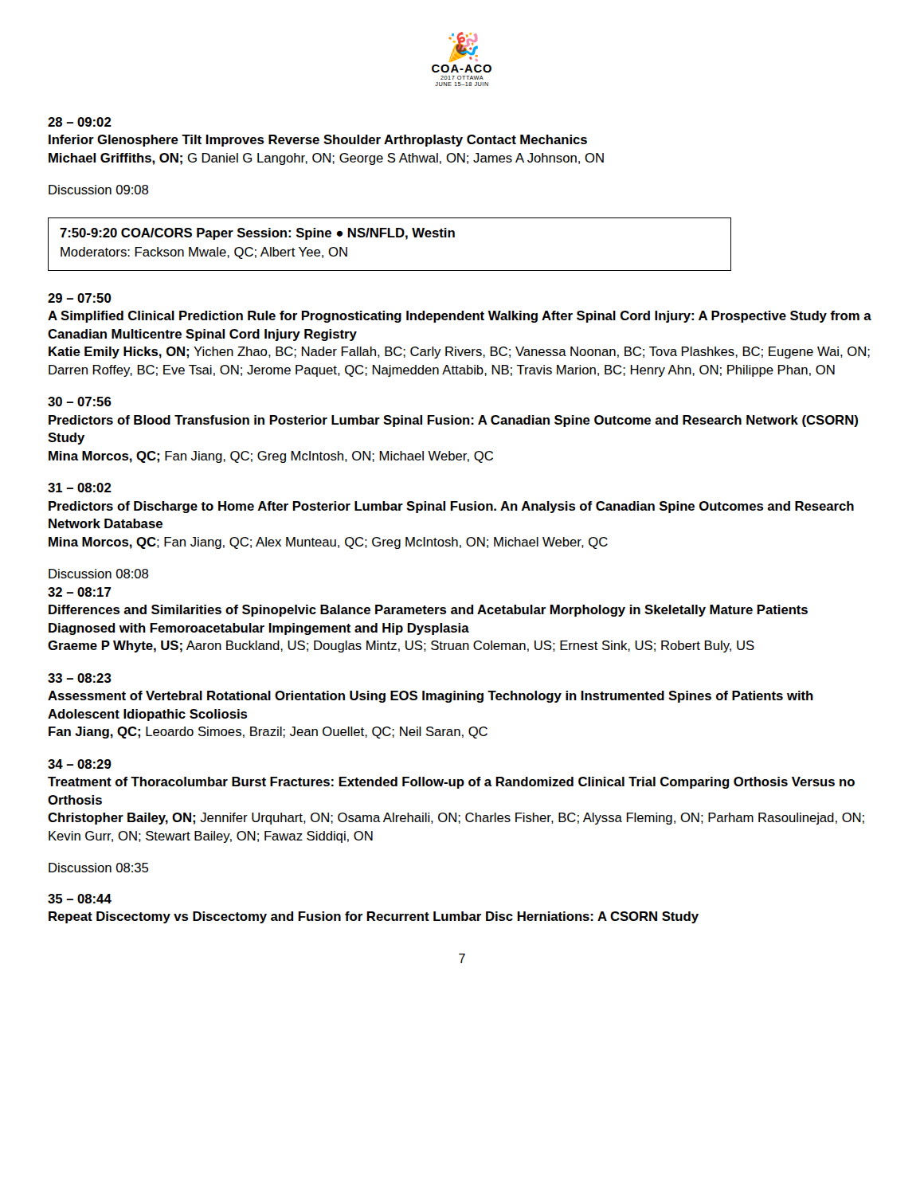🎉
COA-ACO
2017 OTTAWA
JUNE 15–18 JUIN
28 – 09:02
Inferior Glenosphere Tilt Improves Reverse Shoulder Arthroplasty Contact Mechanics
Michael Griffiths, ON; G Daniel G Langohr, ON; George S Athwal, ON; James A Johnson, ON
Discussion 09:08
7:50-9:20 COA/CORS Paper Session: Spine ● NS/NFLD, Westin
Moderators: Fackson Mwale, QC; Albert Yee, ON
29 – 07:50
A Simplified Clinical Prediction Rule for Prognosticating Independent Walking After Spinal Cord Injury: A Prospective Study from a Canadian Multicentre Spinal Cord Injury Registry
Katie Emily Hicks, ON; Yichen Zhao, BC; Nader Fallah, BC; Carly Rivers, BC; Vanessa Noonan, BC; Tova Plashkes, BC; Eugene Wai, ON; Darren Roffey, BC; Eve Tsai, ON; Jerome Paquet, QC; Najmedden Attabib, NB; Travis Marion, BC; Henry Ahn, ON; Philippe Phan, ON
30 – 07:56
Predictors of Blood Transfusion in Posterior Lumbar Spinal Fusion: A Canadian Spine Outcome and Research Network (CSORN) Study
Mina Morcos, QC; Fan Jiang, QC; Greg McIntosh, ON; Michael Weber, QC
31 – 08:02
Predictors of Discharge to Home After Posterior Lumbar Spinal Fusion. An Analysis of Canadian Spine Outcomes and Research Network Database
Mina Morcos, QC; Fan Jiang, QC; Alex Munteau, QC; Greg McIntosh, ON; Michael Weber, QC
Discussion 08:08
32 – 08:17
Differences and Similarities of Spinopelvic Balance Parameters and Acetabular Morphology in Skeletally Mature Patients Diagnosed with Femoroacetabular Impingement and Hip Dysplasia
Graeme P Whyte, US; Aaron Buckland, US; Douglas Mintz, US; Struan Coleman, US; Ernest Sink, US; Robert Buly, US
33 – 08:23
Assessment of Vertebral Rotational Orientation Using EOS Imagining Technology in Instrumented Spines of Patients with Adolescent Idiopathic Scoliosis
Fan Jiang, QC; Leoardo Simoes, Brazil; Jean Ouellet, QC; Neil Saran, QC
34 – 08:29
Treatment of Thoracolumbar Burst Fractures: Extended Follow-up of a Randomized Clinical Trial Comparing Orthosis Versus no Orthosis
Christopher Bailey, ON; Jennifer Urquhart, ON; Osama Alrehaili, ON; Charles Fisher, BC; Alyssa Fleming, ON; Parham Rasoulinejad, ON; Kevin Gurr, ON; Stewart Bailey, ON; Fawaz Siddiqi, ON
Discussion 08:35
35 – 08:44
Repeat Discectomy vs Discectomy and Fusion for Recurrent Lumbar Disc Herniations: A CSORN Study
7